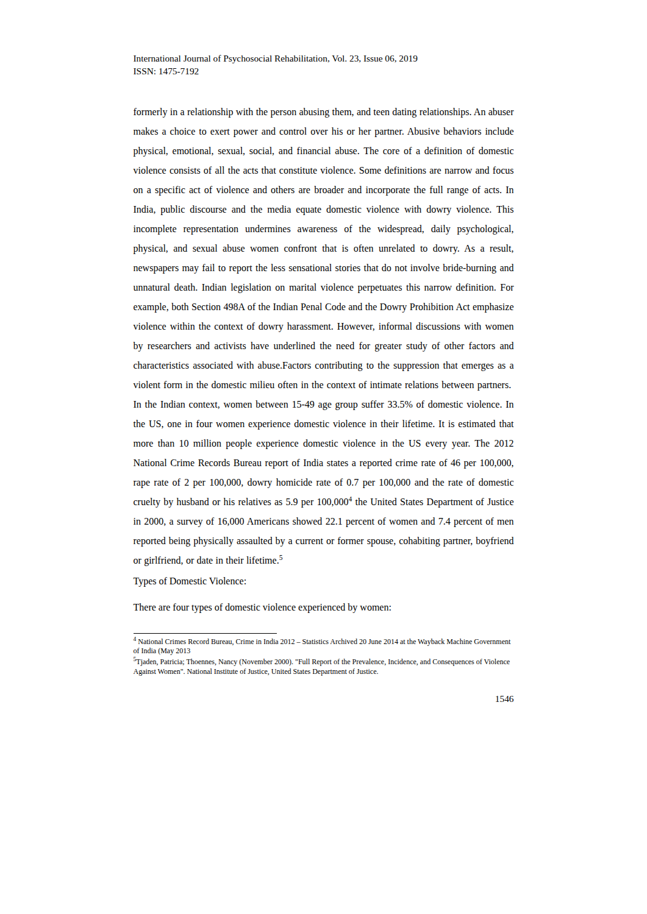International Journal of Psychosocial Rehabilitation, Vol. 23, Issue 06, 2019
ISSN: 1475-7192
formerly in a relationship with the person abusing them, and teen dating relationships. An abuser makes a choice to exert power and control over his or her partner. Abusive behaviors include physical, emotional, sexual, social, and financial abuse. The core of a definition of domestic violence consists of all the acts that constitute violence. Some definitions are narrow and focus on a specific act of violence and others are broader and incorporate the full range of acts. In India, public discourse and the media equate domestic violence with dowry violence. This incomplete representation undermines awareness of the widespread, daily psychological, physical, and sexual abuse women confront that is often unrelated to dowry. As a result, newspapers may fail to report the less sensational stories that do not involve bride-burning and unnatural death. Indian legislation on marital violence perpetuates this narrow definition. For example, both Section 498A of the Indian Penal Code and the Dowry Prohibition Act emphasize violence within the context of dowry harassment. However, informal discussions with women by researchers and activists have underlined the need for greater study of other factors and characteristics associated with abuse.Factors contributing to the suppression that emerges as a violent form in the domestic milieu often in the context of intimate relations between partners. In the Indian context, women between 15-49 age group suffer 33.5% of domestic violence. In the US, one in four women experience domestic violence in their lifetime. It is estimated that more than 10 million people experience domestic violence in the US every year. The 2012 National Crime Records Bureau report of India states a reported crime rate of 46 per 100,000, rape rate of 2 per 100,000, dowry homicide rate of 0.7 per 100,000 and the rate of domestic cruelty by husband or his relatives as 5.9 per 100,0004 the United States Department of Justice in 2000, a survey of 16,000 Americans showed 22.1 percent of women and 7.4 percent of men reported being physically assaulted by a current or former spouse, cohabiting partner, boyfriend or girlfriend, or date in their lifetime.5
Types of Domestic Violence:
There are four types of domestic violence experienced by women:
4 National Crimes Record Bureau, Crime in India 2012 – Statistics Archived 20 June 2014 at the Wayback Machine Government of India (May 2013
5Tjaden, Patricia; Thoennes, Nancy (November 2000). "Full Report of the Prevalence, Incidence, and Consequences of Violence Against Women". National Institute of Justice, United States Department of Justice.
1546